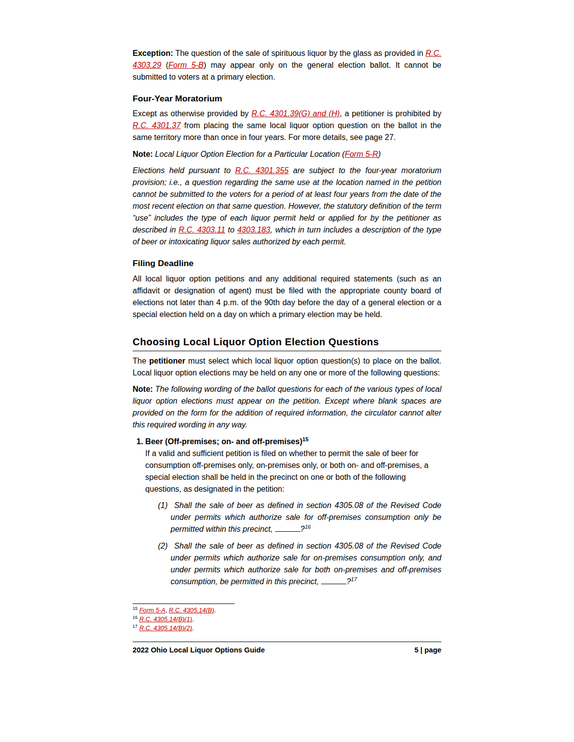Exception: The question of the sale of spirituous liquor by the glass as provided in R.C. 4303.29 (Form 5-B) may appear only on the general election ballot. It cannot be submitted to voters at a primary election.
Four-Year Moratorium
Except as otherwise provided by R.C. 4301.39(G) and (H), a petitioner is prohibited by R.C. 4301.37 from placing the same local liquor option question on the ballot in the same territory more than once in four years. For more details, see page 27.
Note: Local Liquor Option Election for a Particular Location (Form 5-R)
Elections held pursuant to R.C. 4301.355 are subject to the four-year moratorium provision; i.e., a question regarding the same use at the location named in the petition cannot be submitted to the voters for a period of at least four years from the date of the most recent election on that same question. However, the statutory definition of the term “use” includes the type of each liquor permit held or applied for by the petitioner as described in R.C. 4303.11 to 4303.183, which in turn includes a description of the type of beer or intoxicating liquor sales authorized by each permit.
Filing Deadline
All local liquor option petitions and any additional required statements (such as an affidavit or designation of agent) must be filed with the appropriate county board of elections not later than 4 p.m. of the 90th day before the day of a general election or a special election held on a day on which a primary election may be held.
Choosing Local Liquor Option Election Questions
The petitioner must select which local liquor option question(s) to place on the ballot. Local liquor option elections may be held on any one or more of the following questions:
Note: The following wording of the ballot questions for each of the various types of local liquor option elections must appear on the petition. Except where blank spaces are provided on the form for the addition of required information, the circulator cannot alter this required wording in any way.
Beer (Off-premises; on- and off-premises)15
If a valid and sufficient petition is filed on whether to permit the sale of beer for consumption off-premises only, on-premises only, or both on- and off-premises, a special election shall be held in the precinct on one or both of the following questions, as designated in the petition:
(1) Shall the sale of beer as defined in section 4305.08 of the Revised Code under permits which authorize sale for off-premises consumption only be permitted within this precinct, ?16
(2) Shall the sale of beer as defined in section 4305.08 of the Revised Code under permits which authorize sale for on-premises consumption only, and under permits which authorize sale for both on-premises and off-premises consumption, be permitted in this precinct, ?17
15 Form 5-A, R.C. 4305.14(B).
16 R.C. 4305.14(B)(1).
17 R.C. 4305.14(B)(2).
2022 Ohio Local Liquor Options Guide 5 | page